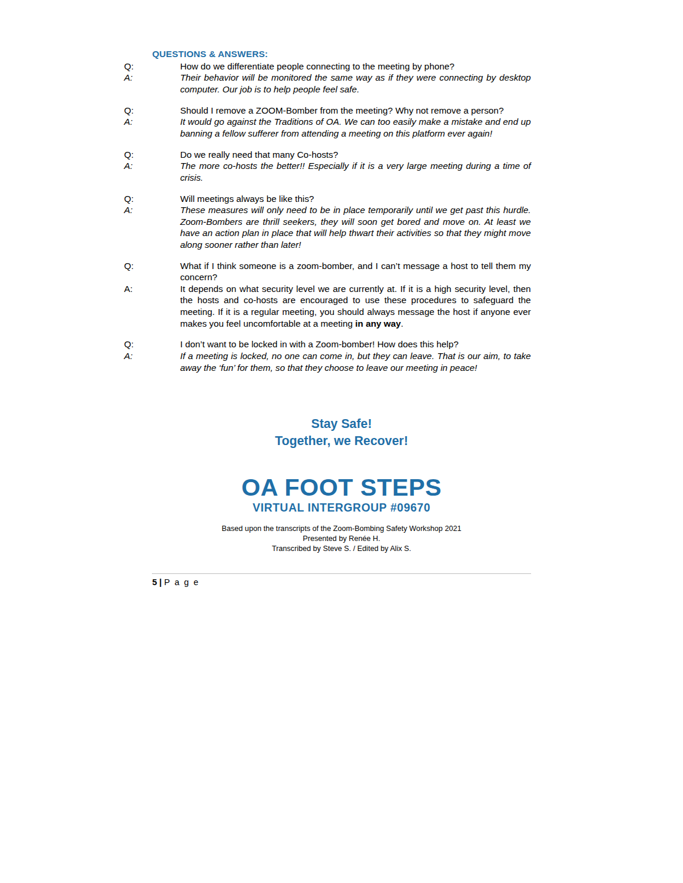QUESTIONS & ANSWERS:
Q: How do we differentiate people connecting to the meeting by phone?
A: Their behavior will be monitored the same way as if they were connecting by desktop computer. Our job is to help people feel safe.
Q: Should I remove a ZOOM-Bomber from the meeting? Why not remove a person?
A: It would go against the Traditions of OA. We can too easily make a mistake and end up banning a fellow sufferer from attending a meeting on this platform ever again!
Q: Do we really need that many Co-hosts?
A: The more co-hosts the better!! Especially if it is a very large meeting during a time of crisis.
Q: Will meetings always be like this?
A: These measures will only need to be in place temporarily until we get past this hurdle. Zoom-Bombers are thrill seekers, they will soon get bored and move on. At least we have an action plan in place that will help thwart their activities so that they might move along sooner rather than later!
Q: What if I think someone is a zoom-bomber, and I can’t message a host to tell them my concern?
A: It depends on what security level we are currently at. If it is a high security level, then the hosts and co-hosts are encouraged to use these procedures to safeguard the meeting. If it is a regular meeting, you should always message the host if anyone ever makes you feel uncomfortable at a meeting in any way.
Q: I don’t want to be locked in with a Zoom-bomber! How does this help?
A: If a meeting is locked, no one can come in, but they can leave. That is our aim, to take away the ‘fun’ for them, so that they choose to leave our meeting in peace!
Stay Safe!
Together, we Recover!
OA FOOT STEPS
VIRTUAL INTERGROUP #09670
Based upon the transcripts of the Zoom-Bombing Safety Workshop 2021
Presented by Renée H.
Transcribed by Steve S. / Edited by Alix S.
5 | P a g e